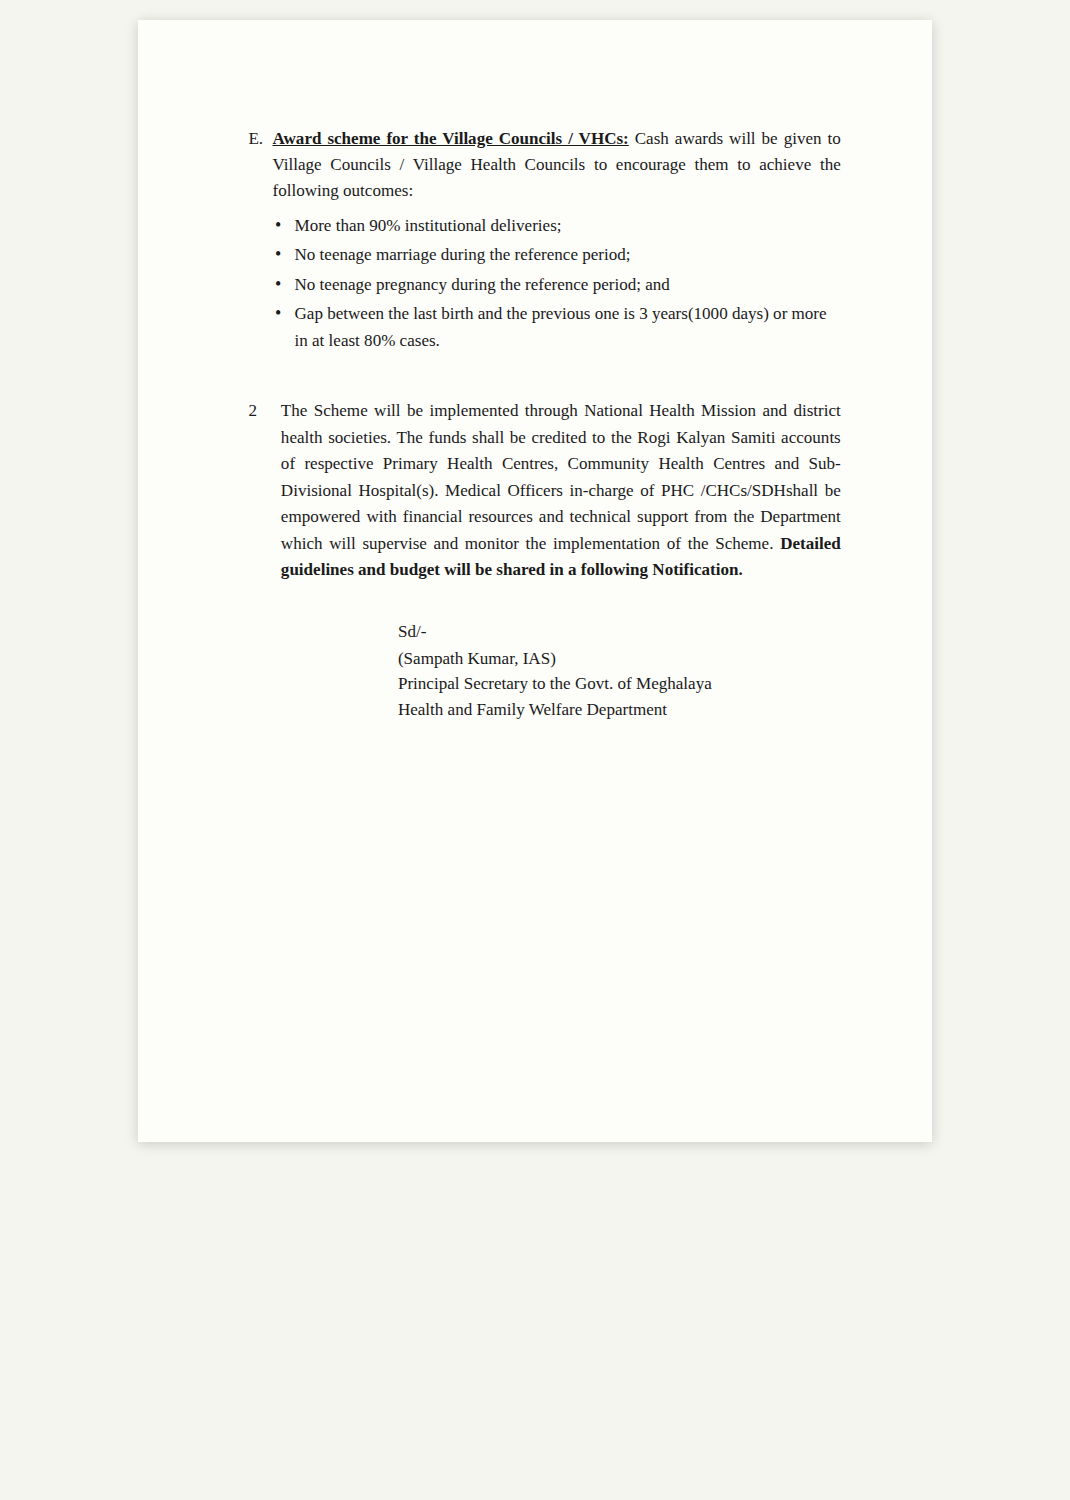E.
Award scheme for the Village Councils / VHCs: Cash awards will be given to Village Councils / Village Health Councils to encourage them to achieve the following outcomes:
More than 90% institutional deliveries;
No teenage marriage during the reference period;
No teenage pregnancy during the reference period; and
Gap between the last birth and the previous one is 3 years(1000 days) or more in at least 80% cases.
2
The Scheme will be implemented through National Health Mission and district health societies. The funds shall be credited to the Rogi Kalyan Samiti accounts of respective Primary Health Centres, Community Health Centres and Sub-Divisional Hospital(s). Medical Officers in-charge of PHC /CHCs/SDHshall be empowered with financial resources and technical support from the Department which will supervise and monitor the implementation of the Scheme. Detailed guidelines and budget will be shared in a following Notification.
Sd/-
(Sampath Kumar, IAS)
Principal Secretary to the Govt. of Meghalaya
Health and Family Welfare Department